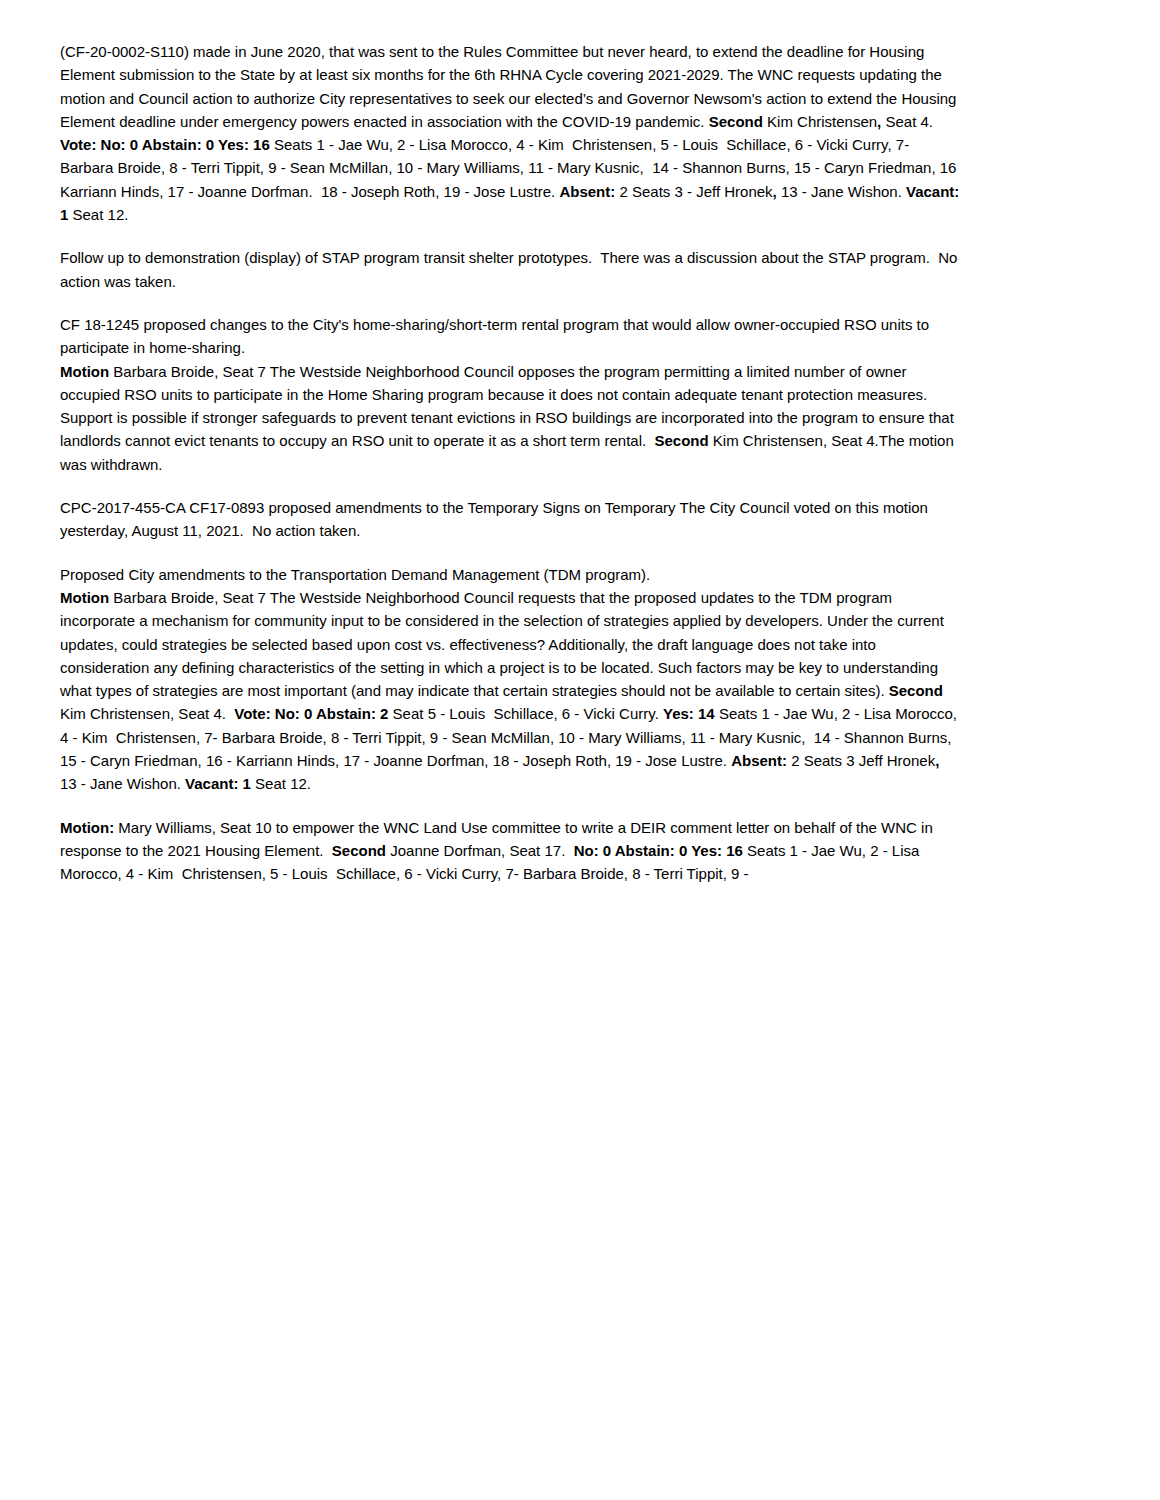(CF-20-0002-S110) made in June 2020, that was sent to the Rules Committee but never heard, to extend the deadline for Housing Element submission to the State by at least six months for the 6th RHNA Cycle covering 2021-2029. The WNC requests updating the motion and Council action to authorize City representatives to seek our elected’s and Governor Newsom's action to extend the Housing Element deadline under emergency powers enacted in association with the COVID-19 pandemic. Second Kim Christensen, Seat 4. Vote: No: 0 Abstain: 0 Yes: 16 Seats 1 - Jae Wu, 2 - Lisa Morocco, 4 - Kim Christensen, 5 - Louis Schillace, 6 - Vicki Curry, 7- Barbara Broide, 8 - Terri Tippit, 9 - Sean McMillan, 10 - Mary Williams, 11 - Mary Kusnic, 14 - Shannon Burns, 15 - Caryn Friedman, 16 Karriann Hinds, 17 - Joanne Dorfman. 18 - Joseph Roth, 19 - Jose Lustre. Absent: 2 Seats 3 - Jeff Hronek, 13 - Jane Wishon. Vacant: 1 Seat 12.
Follow up to demonstration (display) of STAP program transit shelter prototypes. There was a discussion about the STAP program. No action was taken.
CF 18-1245 proposed changes to the City's home-sharing/short-term rental program that would allow owner-occupied RSO units to participate in home-sharing.
Motion Barbara Broide, Seat 7 The Westside Neighborhood Council opposes the program permitting a limited number of owner occupied RSO units to participate in the Home Sharing program because it does not contain adequate tenant protection measures. Support is possible if stronger safeguards to prevent tenant evictions in RSO buildings are incorporated into the program to ensure that landlords cannot evict tenants to occupy an RSO unit to operate it as a short term rental. Second Kim Christensen, Seat 4.The motion was withdrawn.
CPC-2017-455-CA CF17-0893 proposed amendments to the Temporary Signs on Temporary The City Council voted on this motion yesterday, August 11, 2021. No action taken.
Proposed City amendments to the Transportation Demand Management (TDM program).
Motion Barbara Broide, Seat 7 The Westside Neighborhood Council requests that the proposed updates to the TDM program incorporate a mechanism for community input to be considered in the selection of strategies applied by developers. Under the current updates, could strategies be selected based upon cost vs. effectiveness? Additionally, the draft language does not take into consideration any defining characteristics of the setting in which a project is to be located. Such factors may be key to understanding what types of strategies are most important (and may indicate that certain strategies should not be available to certain sites). Second Kim Christensen, Seat 4. Vote: No: 0 Abstain: 2 Seat 5 - Louis Schillace, 6 - Vicki Curry. Yes: 14 Seats 1 - Jae Wu, 2 - Lisa Morocco, 4 - Kim Christensen, 7- Barbara Broide, 8 - Terri Tippit, 9 - Sean McMillan, 10 - Mary Williams, 11 - Mary Kusnic, 14 - Shannon Burns, 15 - Caryn Friedman, 16 - Karriann Hinds, 17 - Joanne Dorfman, 18 - Joseph Roth, 19 - Jose Lustre. Absent: 2 Seats 3 Jeff Hronek, 13 - Jane Wishon. Vacant: 1 Seat 12.
Motion: Mary Williams, Seat 10 to empower the WNC Land Use committee to write a DEIR comment letter on behalf of the WNC in response to the 2021 Housing Element. Second Joanne Dorfman, Seat 17. No: 0 Abstain: 0 Yes: 16 Seats 1 - Jae Wu, 2 - Lisa Morocco, 4 - Kim Christensen, 5 - Louis Schillace, 6 - Vicki Curry, 7- Barbara Broide, 8 - Terri Tippit, 9 -